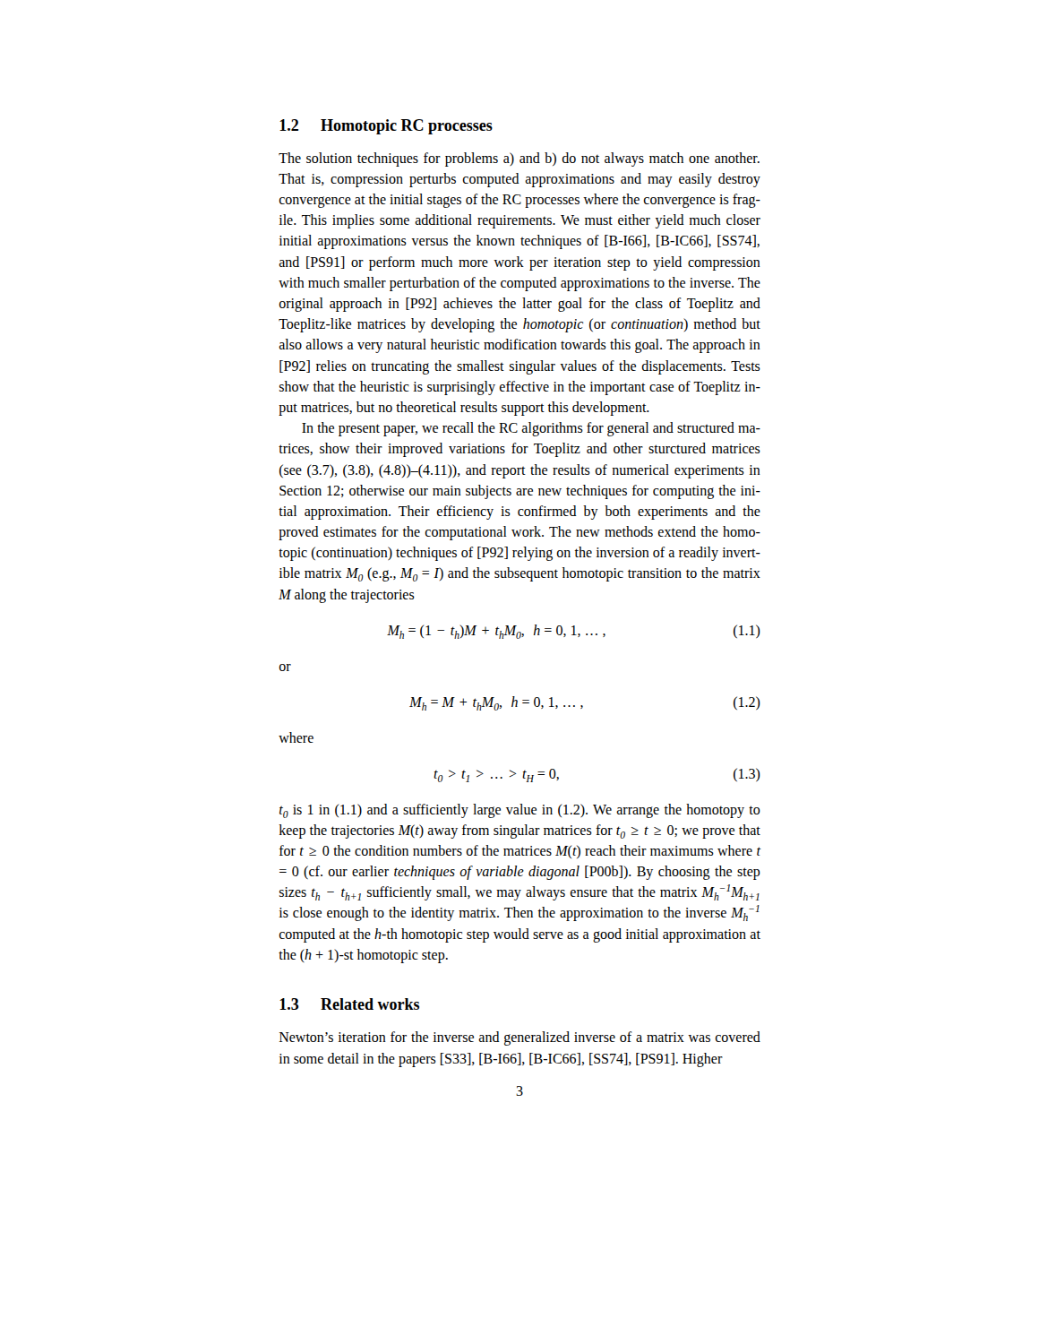1.2 Homotopic RC processes
The solution techniques for problems a) and b) do not always match one another. That is, compression perturbs computed approximations and may easily destroy convergence at the initial stages of the RC processes where the convergence is fragile. This implies some additional requirements. We must either yield much closer initial approximations versus the known techniques of [B-I66], [B-IC66], [SS74], and [PS91] or perform much more work per iteration step to yield compression with much smaller perturbation of the computed approximations to the inverse. The original approach in [P92] achieves the latter goal for the class of Toeplitz and Toeplitz-like matrices by developing the homotopic (or continuation) method but also allows a very natural heuristic modification towards this goal. The approach in [P92] relies on truncating the smallest singular values of the displacements. Tests show that the heuristic is surprisingly effective in the important case of Toeplitz input matrices, but no theoretical results support this development.
In the present paper, we recall the RC algorithms for general and structured matrices, show their improved variations for Toeplitz and other sturctured matrices (see (3.7), (3.8), (4.8))–(4.11)), and report the results of numerical experiments in Section 12; otherwise our main subjects are new techniques for computing the initial approximation. Their efficiency is confirmed by both experiments and the proved estimates for the computational work. The new methods extend the homotopic (continuation) techniques of [P92] relying on the inversion of a readily invertible matrix M0 (e.g., M0 = I) and the subsequent homotopic transition to the matrix M along the trajectories
Mh = (1 − th)M + thM0, h = 0, 1, … , (1.1)
or
Mh = M + thM0, h = 0, 1, … , (1.2)
where
t0 > t1 > … > tH = 0, (1.3)
t0 is 1 in (1.1) and a sufficiently large value in (1.2). We arrange the homotopy to keep the trajectories M(t) away from singular matrices for t0 ≥ t ≥ 0; we prove that for t ≥ 0 the condition numbers of the matrices M(t) reach their maximums where t = 0 (cf. our earlier techniques of variable diagonal [P00b]). By choosing the step sizes th − th+1 sufficiently small, we may always ensure that the matrix Mh−1Mh+1 is close enough to the identity matrix. Then the approximation to the inverse Mh−1 computed at the h-th homotopic step would serve as a good initial approximation at the (h + 1)-st homotopic step.
1.3 Related works
Newton’s iteration for the inverse and generalized inverse of a matrix was covered in some detail in the papers [S33], [B-I66], [B-IC66], [SS74], [PS91]. Higher
3